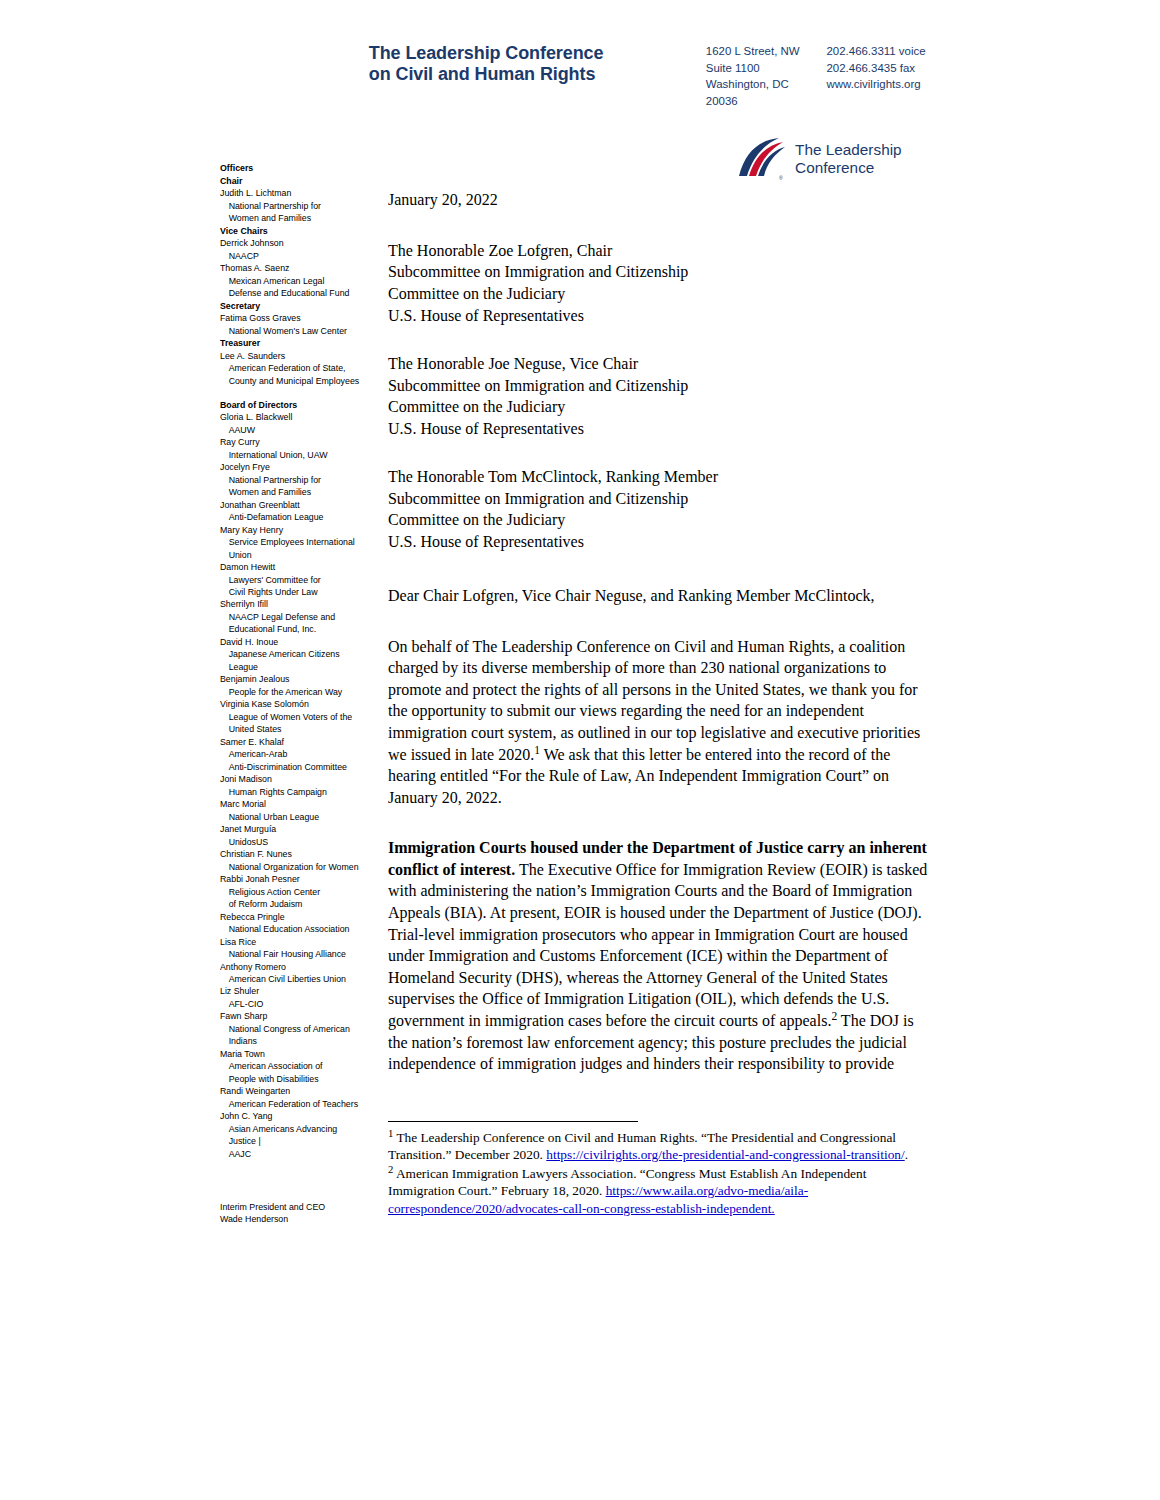The Leadership Conference on Civil and Human Rights
1620 L Street, NW
Suite 1100
Washington, DC
20036
202.466.3311 voice
202.466.3435 fax
www.civilrights.org
Officers
Chair
Judith L. Lichtman
National Partnership for
Women and Families
Vice Chairs
Derrick Johnson
NAACP
Thomas A. Saenz
Mexican American Legal
Defense and Educational Fund
Secretary
Fatima Goss Graves
National Women's Law Center
Treasurer
Lee A. Saunders
American Federation of State,
County and Municipal Employees
Board of Directors
Gloria L. Blackwell
AAUW
Ray Curry
International Union, UAW
Jocelyn Frye
National Partnership for
Women and Families
Jonathan Greenblatt
Anti-Defamation League
Mary Kay Henry
Service Employees International Union
Damon Hewitt
Lawyers' Committee for
Civil Rights Under Law
Sherrilyn Ifill
NAACP Legal Defense and
Educational Fund, Inc.
David H. Inoue
Japanese American Citizens League
Benjamin Jealous
People for the American Way
Virginia Kase Solomón
League of Women Voters of the
United States
Samer E. Khalaf
American-Arab
Anti-Discrimination Committee
Joni Madison
Human Rights Campaign
Marc Morial
National Urban League
Janet Murguía
UnidosUS
Christian F. Nunes
National Organization for Women
Rabbi Jonah Pesner
Religious Action Center
of Reform Judaism
Rebecca Pringle
National Education Association
Lisa Rice
National Fair Housing Alliance
Anthony Romero
American Civil Liberties Union
Liz Shuler
AFL-CIO
Fawn Sharp
National Congress of American Indians
Maria Town
American Association of
People with Disabilities
Randi Weingarten
American Federation of Teachers
John C. Yang
Asian Americans Advancing Justice |
AAJC
Interim President and CEO
Wade Henderson
January 20, 2022
®
The Leadership
Conference
The Honorable Zoe Lofgren, Chair
Subcommittee on Immigration and Citizenship
Committee on the Judiciary
U.S. House of Representatives
The Honorable Joe Neguse, Vice Chair
Subcommittee on Immigration and Citizenship
Committee on the Judiciary
U.S. House of Representatives
The Honorable Tom McClintock, Ranking Member
Subcommittee on Immigration and Citizenship
Committee on the Judiciary
U.S. House of Representatives
Dear Chair Lofgren, Vice Chair Neguse, and Ranking Member McClintock,
On behalf of The Leadership Conference on Civil and Human Rights, a coalition charged by its diverse membership of more than 230 national organizations to promote and protect the rights of all persons in the United States, we thank you for the opportunity to submit our views regarding the need for an independent immigration court system, as outlined in our top legislative and executive priorities we issued in late 2020.1 We ask that this letter be entered into the record of the hearing entitled “For the Rule of Law, An Independent Immigration Court” on January 20, 2022.
Immigration Courts housed under the Department of Justice carry an inherent conflict of interest. The Executive Office for Immigration Review (EOIR) is tasked with administering the nation’s Immigration Courts and the Board of Immigration Appeals (BIA). At present, EOIR is housed under the Department of Justice (DOJ). Trial-level immigration prosecutors who appear in Immigration Court are housed under Immigration and Customs Enforcement (ICE) within the Department of Homeland Security (DHS), whereas the Attorney General of the United States supervises the Office of Immigration Litigation (OIL), which defends the U.S. government in immigration cases before the circuit courts of appeals.2 The DOJ is the nation’s foremost law enforcement agency; this posture precludes the judicial independence of immigration judges and hinders their responsibility to provide
1 The Leadership Conference on Civil and Human Rights. “The Presidential and Congressional Transition.” December 2020. https://civilrights.org/the-presidential-and-congressional-transition/.
2 American Immigration Lawyers Association. “Congress Must Establish An Independent Immigration Court.” February 18, 2020. https://www.aila.org/advo-media/aila-
correspondence/2020/advocates-call-on-congress-establish-independent.